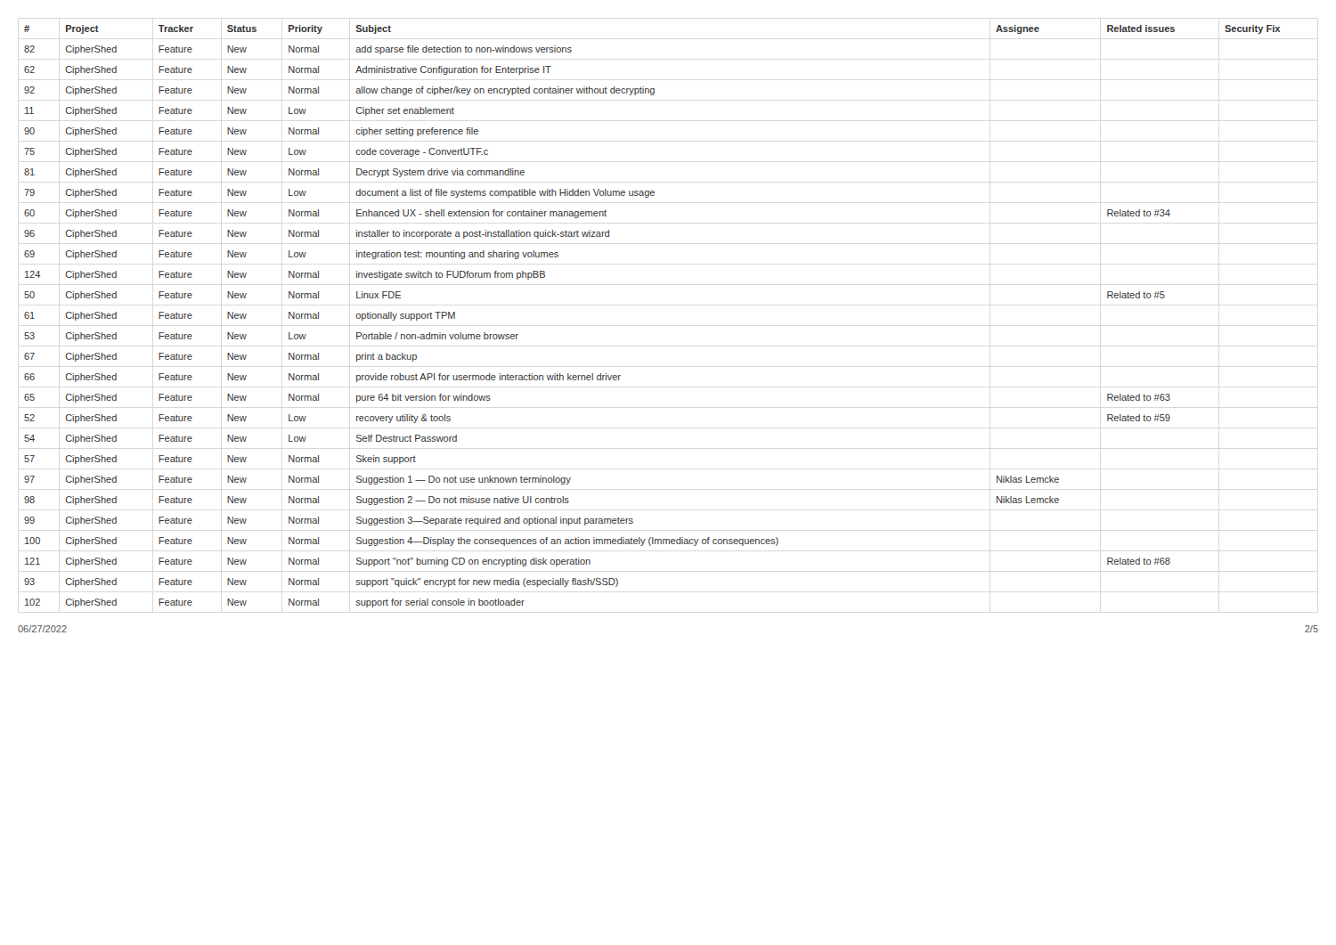| # | Project | Tracker | Status | Priority | Subject | Assignee | Related issues | Security Fix |
| --- | --- | --- | --- | --- | --- | --- | --- | --- |
| 82 | CipherShed | Feature | New | Normal | add sparse file detection to non-windows versions | | | |
| 62 | CipherShed | Feature | New | Normal | Administrative Configuration for Enterprise IT | | | |
| 92 | CipherShed | Feature | New | Normal | allow change of cipher/key on encrypted container without decrypting | | | |
| 11 | CipherShed | Feature | New | Low | Cipher set enablement | | | |
| 90 | CipherShed | Feature | New | Normal | cipher setting preference file | | | |
| 75 | CipherShed | Feature | New | Low | code coverage - ConvertUTF.c | | | |
| 81 | CipherShed | Feature | New | Normal | Decrypt System drive via commandline | | | |
| 79 | CipherShed | Feature | New | Low | document a list of file systems compatible with Hidden Volume usage | | | |
| 60 | CipherShed | Feature | New | Normal | Enhanced UX - shell extension for container management | | Related to #34 | |
| 96 | CipherShed | Feature | New | Normal | installer to incorporate a post-installation quick-start wizard | | | |
| 69 | CipherShed | Feature | New | Low | integration test: mounting and sharing volumes | | | |
| 124 | CipherShed | Feature | New | Normal | investigate switch to FUDforum from phpBB | | | |
| 50 | CipherShed | Feature | New | Normal | Linux FDE | | Related to #5 | |
| 61 | CipherShed | Feature | New | Normal | optionally support TPM | | | |
| 53 | CipherShed | Feature | New | Low | Portable / non-admin volume browser | | | |
| 67 | CipherShed | Feature | New | Normal | print a backup | | | |
| 66 | CipherShed | Feature | New | Normal | provide robust API for usermode interaction with kernel driver | | | |
| 65 | CipherShed | Feature | New | Normal | pure 64 bit version for windows | | Related to #63 | |
| 52 | CipherShed | Feature | New | Low | recovery utility & tools | | Related to #59 | |
| 54 | CipherShed | Feature | New | Low | Self Destruct Password | | | |
| 57 | CipherShed | Feature | New | Normal | Skein support | | | |
| 97 | CipherShed | Feature | New | Normal | Suggestion 1 — Do not use unknown terminology | Niklas Lemcke | | |
| 98 | CipherShed | Feature | New | Normal | Suggestion 2 — Do not misuse native UI controls | Niklas Lemcke | | |
| 99 | CipherShed | Feature | New | Normal | Suggestion 3—Separate required and optional input parameters | | | |
| 100 | CipherShed | Feature | New | Normal | Suggestion 4—Display the consequences of an action immediately (Immediacy of consequences) | | | |
| 121 | CipherShed | Feature | New | Normal | Support "not" burning CD on encrypting disk operation | | Related to #68 | |
| 93 | CipherShed | Feature | New | Normal | support "quick" encrypt for new media (especially flash/SSD) | | | |
| 102 | CipherShed | Feature | New | Normal | support for serial console in bootloader | | | |
06/27/2022 2/5